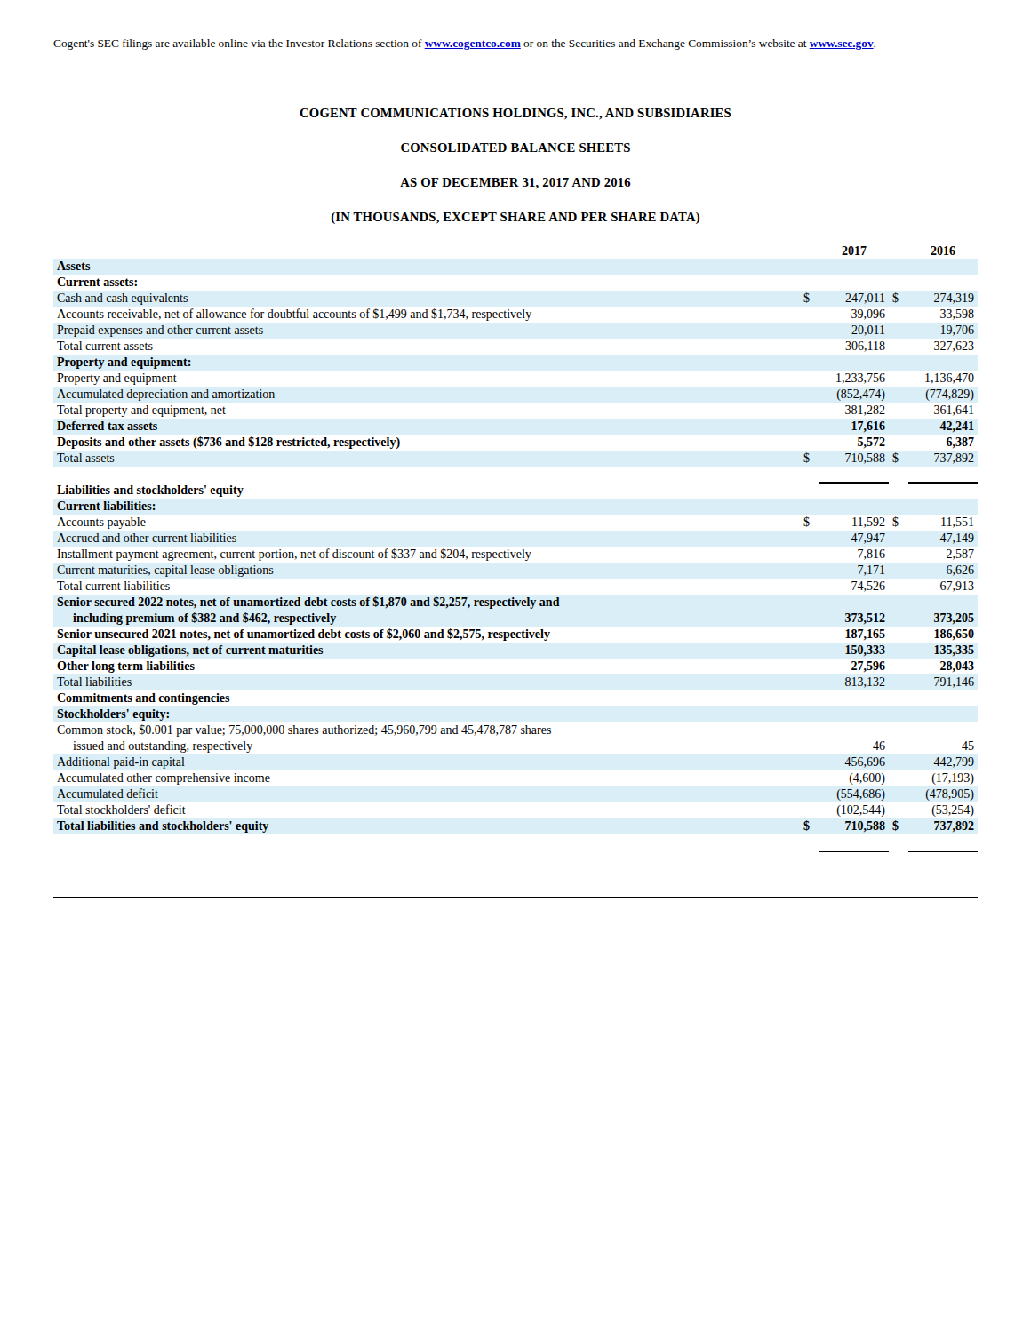Cogent's SEC filings are available online via the Investor Relations section of www.cogentco.com or on the Securities and Exchange Commission’s website at www.sec.gov.
COGENT COMMUNICATIONS HOLDINGS, INC., AND SUBSIDIARIES
CONSOLIDATED BALANCE SHEETS
AS OF DECEMBER 31, 2017 AND 2016
(IN THOUSANDS, EXCEPT SHARE AND PER SHARE DATA)
| | | 2017 | | 2016 |
| --- | --- | --- | --- | --- |
| Assets | | | | |
| Current assets: | | | | |
| Cash and cash equivalents | $ | 247,011 | $ | 274,319 |
| Accounts receivable, net of allowance for doubtful accounts of $1,499 and $1,734, respectively | | 39,096 | | 33,598 |
| Prepaid expenses and other current assets | | 20,011 | | 19,706 |
| Total current assets | | 306,118 | | 327,623 |
| Property and equipment: | | | | |
| Property and equipment | | 1,233,756 | | 1,136,470 |
| Accumulated depreciation and amortization | | (852,474) | | (774,829) |
| Total property and equipment, net | | 381,282 | | 361,641 |
| Deferred tax assets | | 17,616 | | 42,241 |
| Deposits and other assets ($736 and $128 restricted, respectively) | | 5,572 | | 6,387 |
| Total assets | $ | 710,588 | $ | 737,892 |
| Liabilities and stockholders' equity | | | | |
| Current liabilities: | | | | |
| Accounts payable | $ | 11,592 | $ | 11,551 |
| Accrued and other current liabilities | | 47,947 | | 47,149 |
| Installment payment agreement, current portion, net of discount of $337 and $204, respectively | | 7,816 | | 2,587 |
| Current maturities, capital lease obligations | | 7,171 | | 6,626 |
| Total current liabilities | | 74,526 | | 67,913 |
| Senior secured 2022 notes, net of unamortized debt costs of $1,870 and $2,257, respectively and | | | | |
| including premium of $382 and $462, respectively | | 373,512 | | 373,205 |
| Senior unsecured 2021 notes, net of unamortized debt costs of $2,060 and $2,575, respectively | | 187,165 | | 186,650 |
| Capital lease obligations, net of current maturities | | 150,333 | | 135,335 |
| Other long term liabilities | | 27,596 | | 28,043 |
| Total liabilities | | 813,132 | | 791,146 |
| Commitments and contingencies | | | | |
| Stockholders' equity: | | | | |
| Common stock, $0.001 par value; 75,000,000 shares authorized; 45,960,799 and 45,478,787 shares | | | | |
| issued and outstanding, respectively | | 46 | | 45 |
| Additional paid-in capital | | 456,696 | | 442,799 |
| Accumulated other comprehensive income | | (4,600) | | (17,193) |
| Accumulated deficit | | (554,686) | | (478,905) |
| Total stockholders' deficit | | (102,544) | | (53,254) |
| Total liabilities and stockholders' equity | $ | 710,588 | $ | 737,892 |